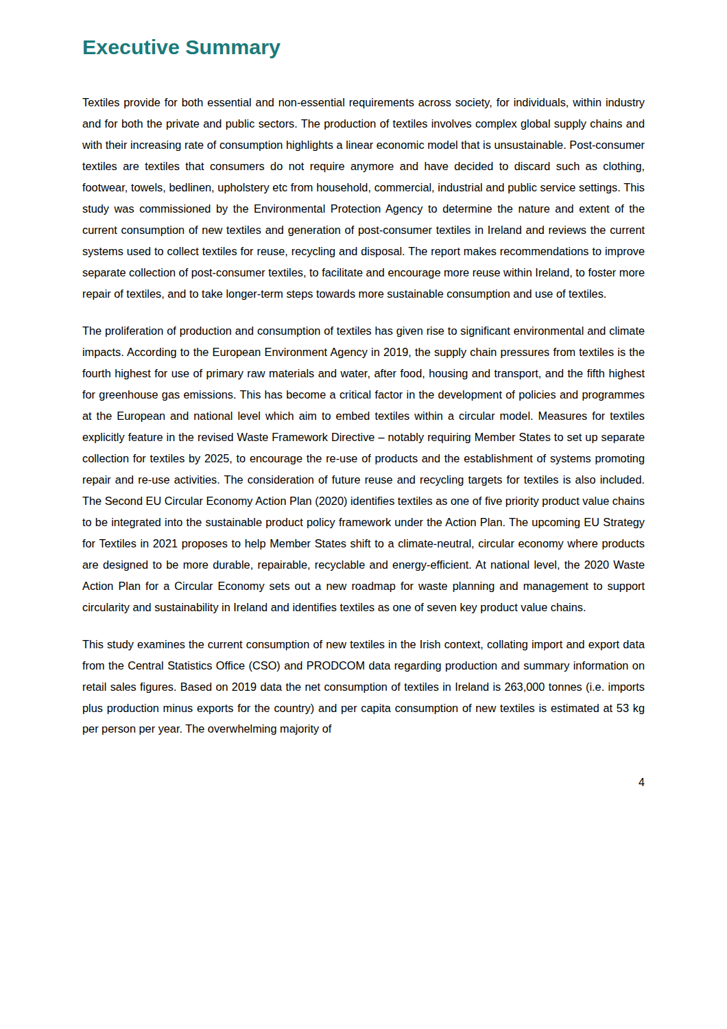Executive Summary
Textiles provide for both essential and non-essential requirements across society, for individuals, within industry and for both the private and public sectors. The production of textiles involves complex global supply chains and with their increasing rate of consumption highlights a linear economic model that is unsustainable. Post-consumer textiles are textiles that consumers do not require anymore and have decided to discard such as clothing, footwear, towels, bedlinen, upholstery etc from household, commercial, industrial and public service settings. This study was commissioned by the Environmental Protection Agency to determine the nature and extent of the current consumption of new textiles and generation of post-consumer textiles in Ireland and reviews the current systems used to collect textiles for reuse, recycling and disposal. The report makes recommendations to improve separate collection of post-consumer textiles, to facilitate and encourage more reuse within Ireland, to foster more repair of textiles, and to take longer-term steps towards more sustainable consumption and use of textiles.
The proliferation of production and consumption of textiles has given rise to significant environmental and climate impacts. According to the European Environment Agency in 2019, the supply chain pressures from textiles is the fourth highest for use of primary raw materials and water, after food, housing and transport, and the fifth highest for greenhouse gas emissions. This has become a critical factor in the development of policies and programmes at the European and national level which aim to embed textiles within a circular model. Measures for textiles explicitly feature in the revised Waste Framework Directive – notably requiring Member States to set up separate collection for textiles by 2025, to encourage the re-use of products and the establishment of systems promoting repair and re-use activities. The consideration of future reuse and recycling targets for textiles is also included. The Second EU Circular Economy Action Plan (2020) identifies textiles as one of five priority product value chains to be integrated into the sustainable product policy framework under the Action Plan. The upcoming EU Strategy for Textiles in 2021 proposes to help Member States shift to a climate-neutral, circular economy where products are designed to be more durable, repairable, recyclable and energy-efficient. At national level, the 2020 Waste Action Plan for a Circular Economy sets out a new roadmap for waste planning and management to support circularity and sustainability in Ireland and identifies textiles as one of seven key product value chains.
This study examines the current consumption of new textiles in the Irish context, collating import and export data from the Central Statistics Office (CSO) and PRODCOM data regarding production and summary information on retail sales figures. Based on 2019 data the net consumption of textiles in Ireland is 263,000 tonnes (i.e. imports plus production minus exports for the country) and per capita consumption of new textiles is estimated at 53 kg per person per year. The overwhelming majority of
4